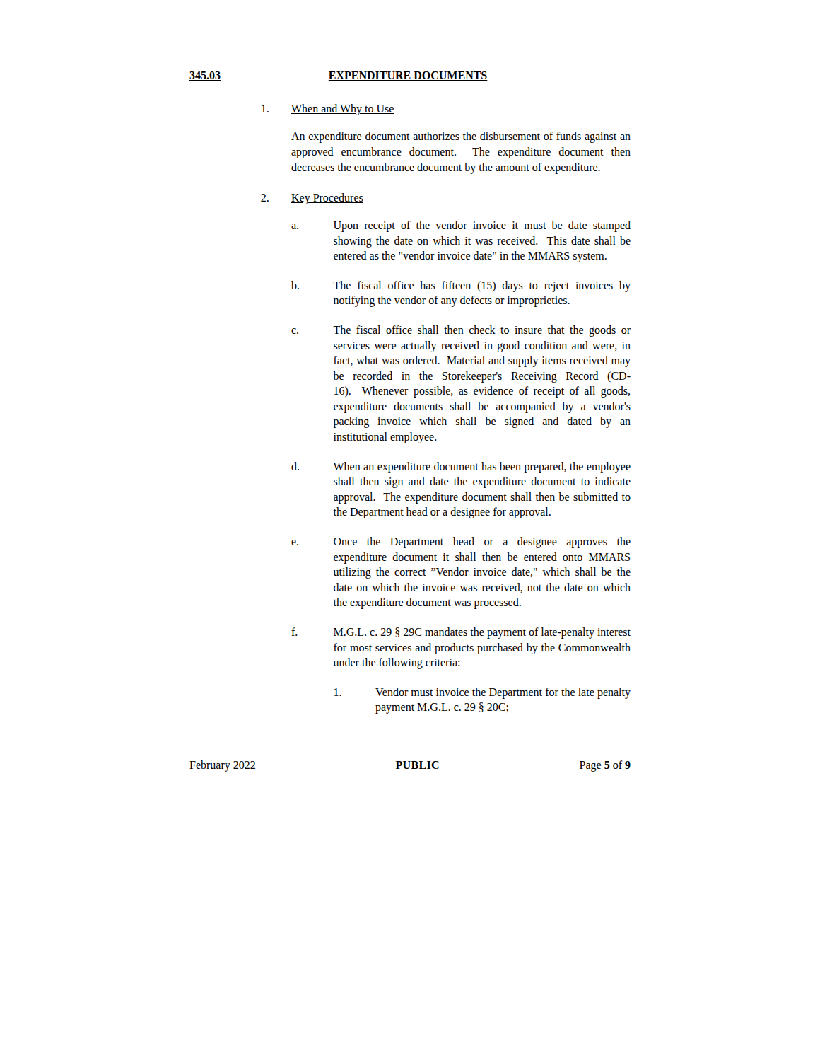345.03 EXPENDITURE DOCUMENTS
1. When and Why to Use
An expenditure document authorizes the disbursement of funds against an approved encumbrance document. The expenditure document then decreases the encumbrance document by the amount of expenditure.
2. Key Procedures
a. Upon receipt of the vendor invoice it must be date stamped showing the date on which it was received. This date shall be entered as the "vendor invoice date" in the MMARS system.
b. The fiscal office has fifteen (15) days to reject invoices by notifying the vendor of any defects or improprieties.
c. The fiscal office shall then check to insure that the goods or services were actually received in good condition and were, in fact, what was ordered. Material and supply items received may be recorded in the Storekeeper's Receiving Record (CD-16). Whenever possible, as evidence of receipt of all goods, expenditure documents shall be accompanied by a vendor's packing invoice which shall be signed and dated by an institutional employee.
d. When an expenditure document has been prepared, the employee shall then sign and date the expenditure document to indicate approval. The expenditure document shall then be submitted to the Department head or a designee for approval.
e. Once the Department head or a designee approves the expenditure document it shall then be entered onto MMARS utilizing the correct ”Vendor invoice date," which shall be the date on which the invoice was received, not the date on which the expenditure document was processed.
f. M.G.L. c. 29 § 29C mandates the payment of late-penalty interest for most services and products purchased by the Commonwealth under the following criteria:
1. Vendor must invoice the Department for the late penalty payment M.G.L. c. 29 § 20C;
February 2022
PUBLIC
Page 5 of 9